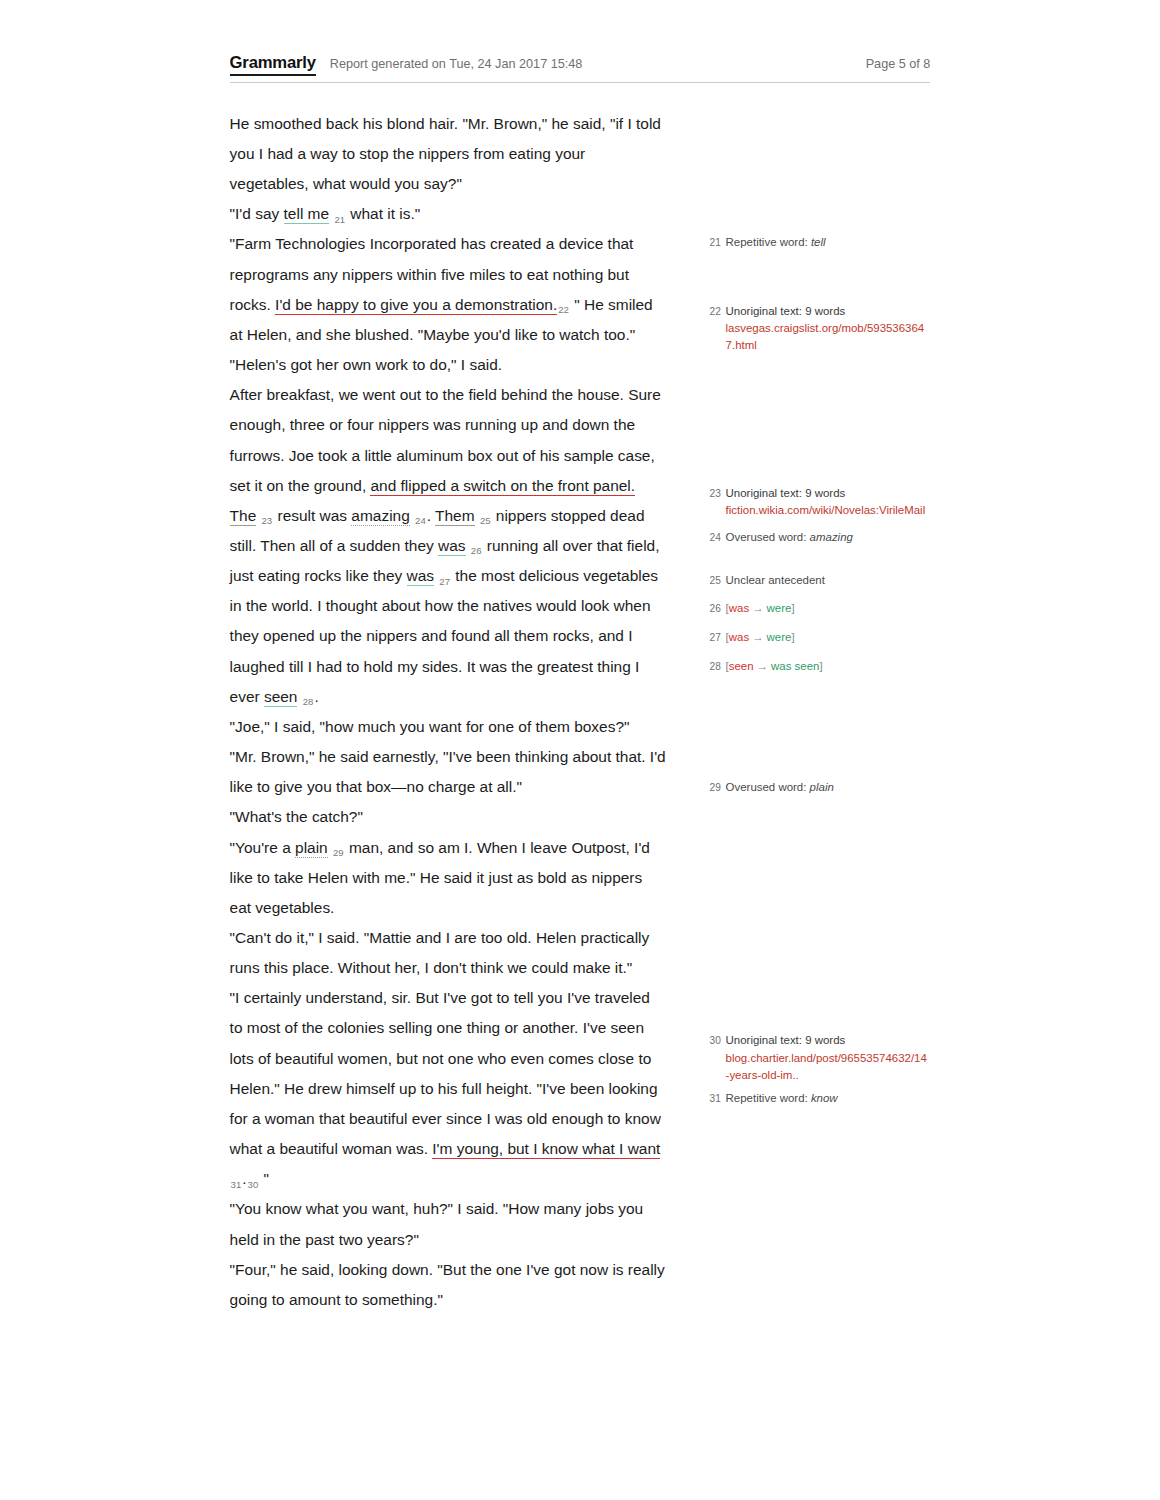Grammarly Report generated on Tue, 24 Jan 2017 15:48 Page 5 of 8
He smoothed back his blond hair. "Mr. Brown," he said, "if I told you I had a way to stop the nippers from eating your vegetables, what would you say?"
"I'd say tell me 21 what it is."
"Farm Technologies Incorporated has created a device that reprograms any nippers within five miles to eat nothing but rocks. I'd be happy to give you a demonstration.22 " He smiled at Helen, and she blushed. "Maybe you'd like to watch too."
"Helen's got her own work to do," I said.
After breakfast, we went out to the field behind the house. Sure enough, three or four nippers was running up and down the furrows. Joe took a little aluminum box out of his sample case, set it on the ground, and flipped a switch on the front panel.
The 23 result was amazing 24. Them 25 nippers stopped dead still. Then all of a sudden they was 26 running all over that field, just eating rocks like they was 27 the most delicious vegetables in the world. I thought about how the natives would look when they opened up the nippers and found all them rocks, and I laughed till I had to hold my sides. It was the greatest thing I ever seen 28.
"Joe," I said, "how much you want for one of them boxes?"
"Mr. Brown," he said earnestly, "I've been thinking about that. I'd like to give you that box—no charge at all."
"What's the catch?"
"You're a plain 29 man, and so am I. When I leave Outpost, I'd like to take Helen with me." He said it just as bold as nippers eat vegetables.
"Can't do it," I said. "Mattie and I are too old. Helen practically runs this place. Without her, I don't think we could make it."
"I certainly understand, sir. But I've got to tell you I've traveled to most of the colonies selling one thing or another. I've seen lots of beautiful women, but not one who even comes close to Helen." He drew himself up to his full height. "I've been looking for a woman that beautiful ever since I was old enough to know what a beautiful woman was. I'm young, but I know what I want 31.30 "
"You know what you want, huh?" I said. "How many jobs you held in the past two years?"
"Four," he said, looking down. "But the one I've got now is really going to amount to something."
21 Repetitive word: tell
22 Unoriginal text: 9 words
lasvegas.craigslist.org/mob/5935363647.html
23 Unoriginal text: 9 words
fiction.wikia.com/wiki/Novelas:VirileMail
24 Overused word: amazing
25 Unclear antecedent
26 [was→were]
27 [was→were]
28 [seen→was seen]
29 Overused word: plain
30 Unoriginal text: 9 words
blog.chartier.land/post/96553574632/14-years-old-im..
31 Repetitive word: know